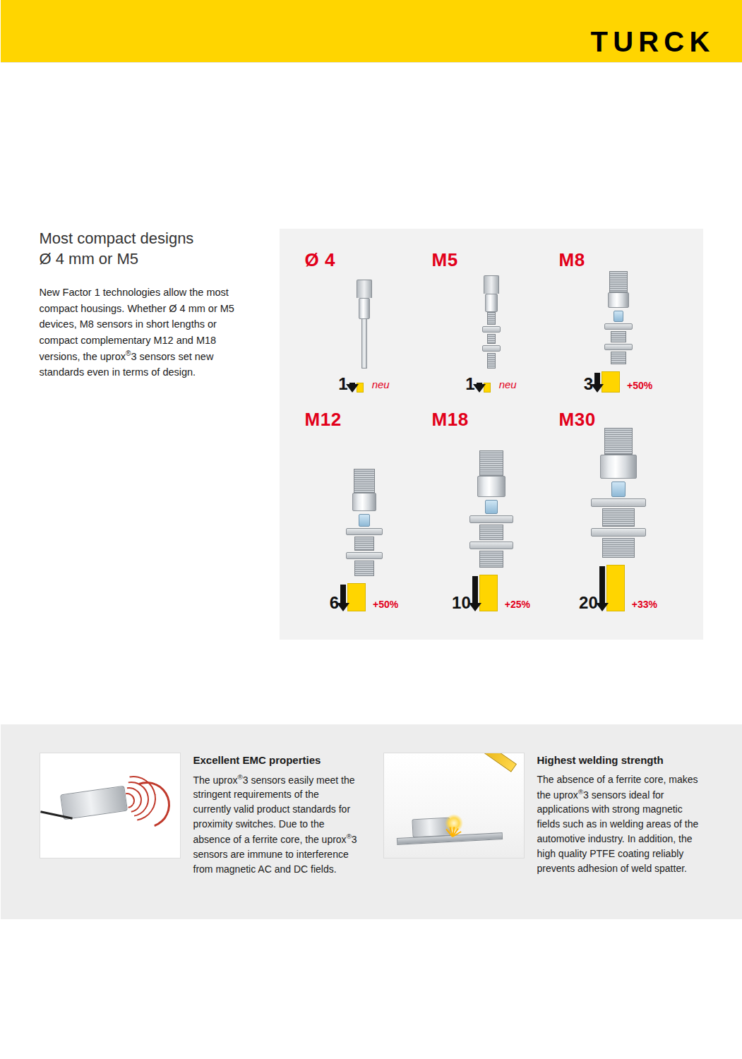TURCK
Most compact designs
Ø 4 mm or M5
New Factor 1 technologies allow the most compact housings. Whether Ø 4 mm or M5 devices, M8 sensors in short lengths or compact complementary M12 and M18 versions, the uprox®3 sensors set new standards even in terms of design.
Ø 4
1 neu
M5
1 neu
M8
3 +50%
M12
6 +50%
M18
10 +25%
M30
20 +33%
Excellent EMC properties
The uprox®3 sensors easily meet the stringent requirements of the currently valid product standards for proximity switches. Due to the absence of a ferrite core, the uprox®3 sensors are immune to interference from magnetic AC and DC fields.
Highest welding strength
The absence of a ferrite core, makes the uprox®3 sensors ideal for applications with strong magnetic fields such as in welding areas of the automotive industry. In addition, the high quality PTFE coating reliably prevents adhesion of weld spatter.